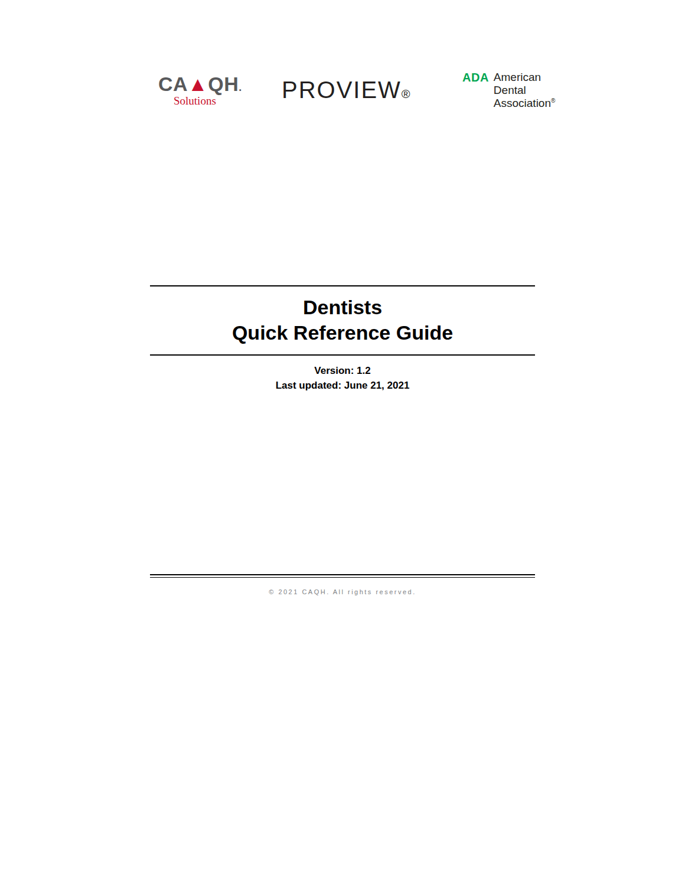CA▲QH.
Solutions
PROVIEW®
ADA
American
Dental
Association®
Dentists
Quick Reference Guide
Version: 1.2
Last updated: June 21, 2021
© 2021 CAQH. All rights reserved.